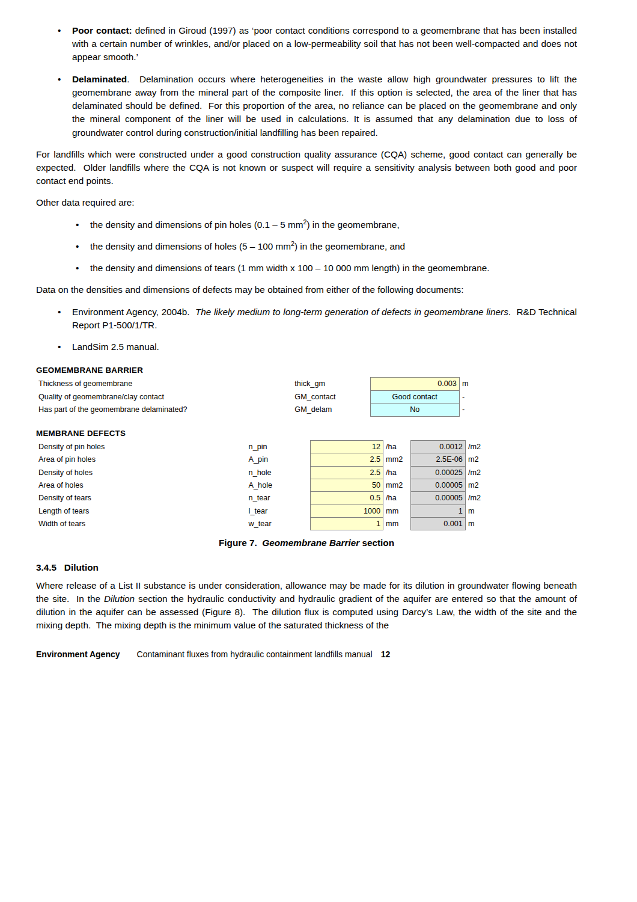Poor contact: defined in Giroud (1997) as ‘poor contact conditions correspond to a geomembrane that has been installed with a certain number of wrinkles, and/or placed on a low-permeability soil that has not been well-compacted and does not appear smooth.’
Delaminated. Delamination occurs where heterogeneities in the waste allow high groundwater pressures to lift the geomembrane away from the mineral part of the composite liner. If this option is selected, the area of the liner that has delaminated should be defined. For this proportion of the area, no reliance can be placed on the geomembrane and only the mineral component of the liner will be used in calculations. It is assumed that any delamination due to loss of groundwater control during construction/initial landfilling has been repaired.
For landfills which were constructed under a good construction quality assurance (CQA) scheme, good contact can generally be expected. Older landfills where the CQA is not known or suspect will require a sensitivity analysis between both good and poor contact end points.
Other data required are:
the density and dimensions of pin holes (0.1 – 5 mm2) in the geomembrane,
the density and dimensions of holes (5 – 100 mm2) in the geomembrane, and
the density and dimensions of tears (1 mm width x 100 – 10 000 mm length) in the geomembrane.
Data on the densities and dimensions of defects may be obtained from either of the following documents:
Environment Agency, 2004b. The likely medium to long-term generation of defects in geomembrane liners. R&D Technical Report P1-500/1/TR.
LandSim 2.5 manual.
GEOMEMBRANE BARRIER
| Thickness of geomembrane | thick_gm | 0.003 | m |
| Quality of geomembrane/clay contact | GM_contact | Good contact | - |
| Has part of the geomembrane delaminated? | GM_delam | No | - |
MEMBRANE DEFECTS
| Density of pin holes | n_pin | 12 | /ha | 0.0012 | /m2 |
| Area of pin holes | A_pin | 2.5 | mm2 | 2.5E-06 | m2 |
| Density of holes | n_hole | 2.5 | /ha | 0.00025 | /m2 |
| Area of holes | A_hole | 50 | mm2 | 0.00005 | m2 |
| Density of tears | n_tear | 0.5 | /ha | 0.00005 | /m2 |
| Length of tears | l_tear | 1000 | mm | 1 | m |
| Width of tears | w_tear | 1 | mm | 0.001 | m |
Figure 7. Geomembrane Barrier section
3.4.5 Dilution
Where release of a List II substance is under consideration, allowance may be made for its dilution in groundwater flowing beneath the site. In the Dilution section the hydraulic conductivity and hydraulic gradient of the aquifer are entered so that the amount of dilution in the aquifer can be assessed (Figure 8). The dilution flux is computed using Darcy’s Law, the width of the site and the mixing depth. The mixing depth is the minimum value of the saturated thickness of the
Environment Agency Contaminant fluxes from hydraulic containment landfills manual12